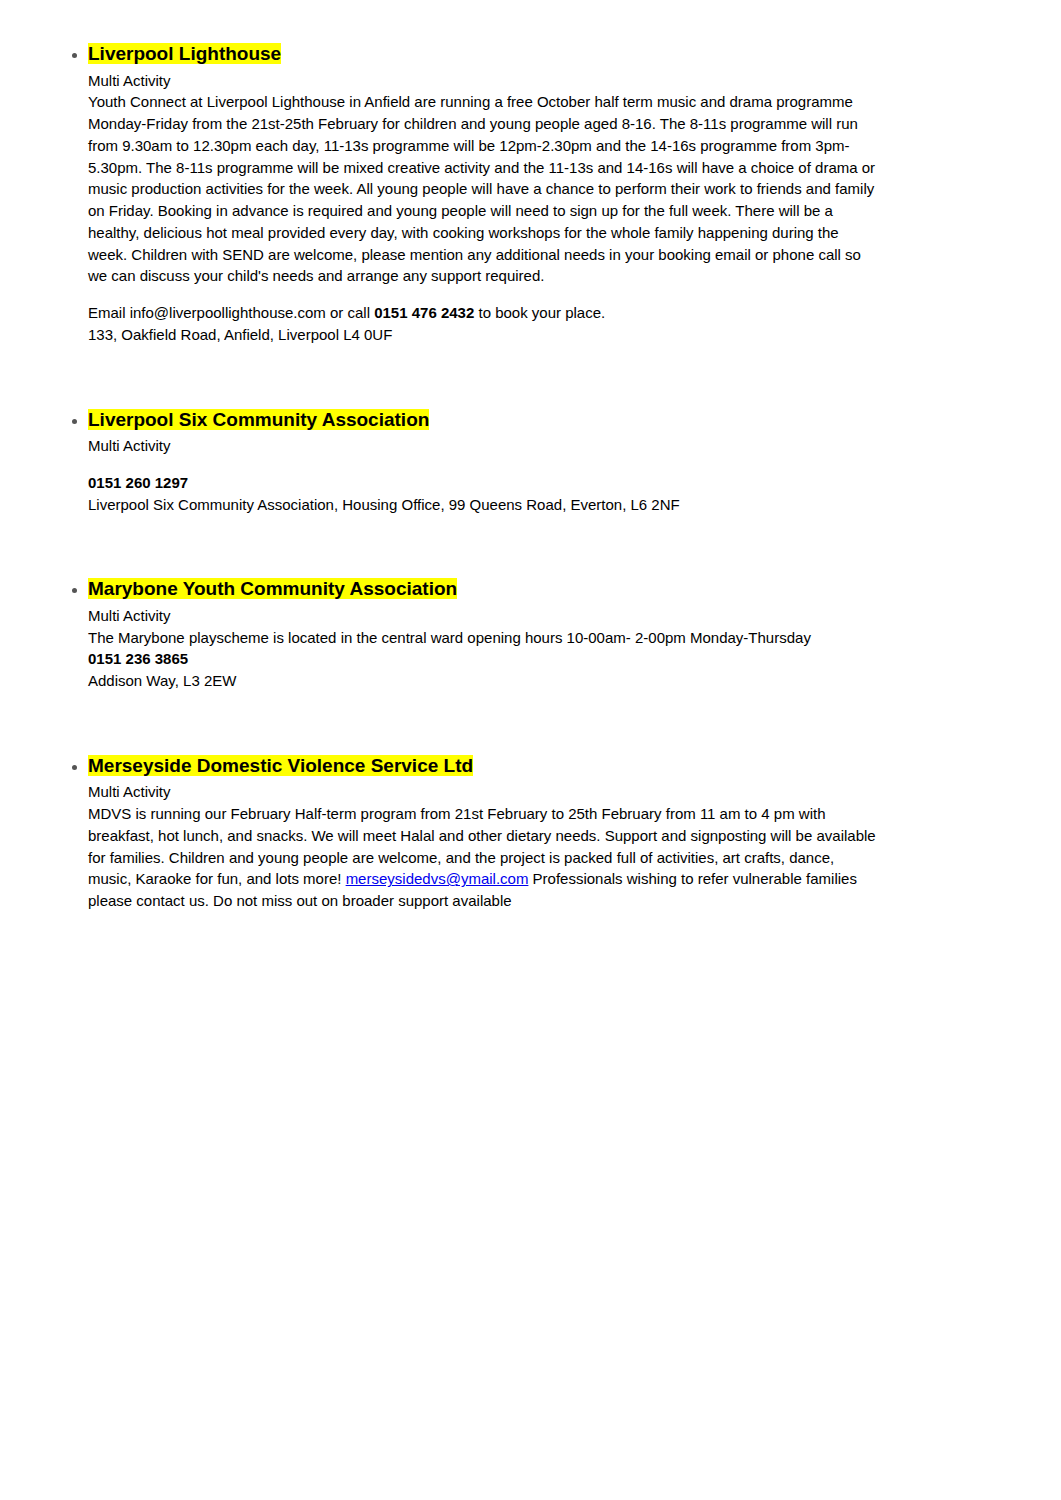Liverpool Lighthouse
Multi Activity
Youth Connect at Liverpool Lighthouse in Anfield are running a free October half term music and drama programme Monday-Friday from the 21st-25th February for children and young people aged 8-16. The 8-11s programme will run from 9.30am to 12.30pm each day, 11-13s programme will be 12pm-2.30pm and the 14-16s programme from 3pm-5.30pm. The 8-11s programme will be mixed creative activity and the 11-13s and 14-16s will have a choice of drama or music production activities for the week. All young people will have a chance to perform their work to friends and family on Friday. Booking in advance is required and young people will need to sign up for the full week. There will be a healthy, delicious hot meal provided every day, with cooking workshops for the whole family happening during the week. Children with SEND are welcome, please mention any additional needs in your booking email or phone call so we can discuss your child's needs and arrange any support required.
Email info@liverpoollighthouse.com or call 0151 476 2432 to book your place.
133, Oakfield Road, Anfield, Liverpool L4 0UF
Liverpool Six Community Association
Multi Activity
0151 260 1297
Liverpool Six Community Association, Housing Office, 99 Queens Road, Everton, L6 2NF
Marybone Youth Community Association
Multi Activity
The Marybone playscheme is located in the central ward opening hours 10-00am- 2-00pm Monday-Thursday
0151 236 3865
Addison Way, L3 2EW
Merseyside Domestic Violence Service Ltd
Multi Activity
MDVS is running our February Half-term program from 21st February to 25th February from 11 am to 4 pm with breakfast, hot lunch, and snacks. We will meet Halal and other dietary needs. Support and signposting will be available for families. Children and young people are welcome, and the project is packed full of activities, art crafts, dance, music, Karaoke for fun, and lots more! merseysidedvs@ymail.com Professionals wishing to refer vulnerable families please contact us. Do not miss out on broader support available